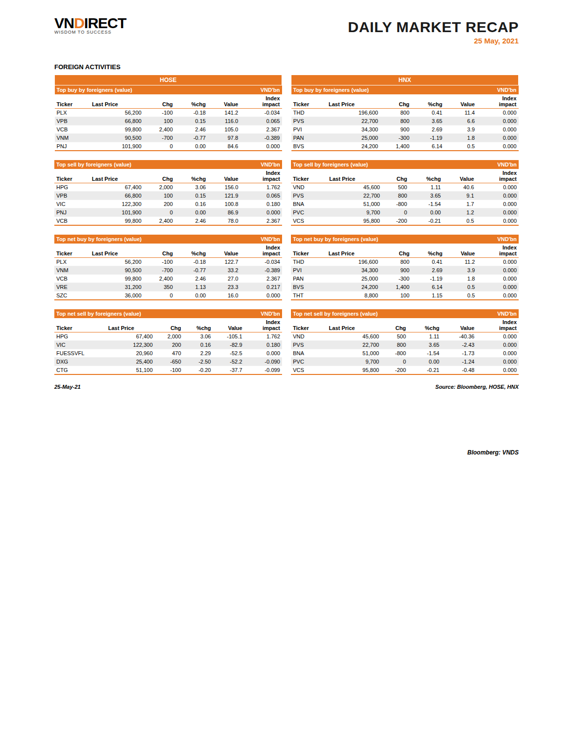VNDIRECT
WISDOM TO SUCCESS
DAILY MARKET RECAP
25 May, 2021
FOREIGN ACTIVITIES
| HOSE |
| --- |
| Top buy by foreigners (value) | VND'bn |
| Ticker | Last Price | Chg | %chg | Value | Index impact |
| PLX | 56,200 | -100 | -0.18 | 141.2 | -0.034 |
| VPB | 66,800 | 100 | 0.15 | 116.0 | 0.065 |
| VCB | 99,800 | 2,400 | 2.46 | 105.0 | 2.367 |
| VNM | 90,500 | -700 | -0.77 | 97.8 | -0.389 |
| PNJ | 101,900 | 0 | 0.00 | 84.6 | 0.000 |
| HNX |
| --- |
| Top buy by foreigners (value) | VND'bn |
| Ticker | Last Price | Chg | %chg | Value | Index impact |
| THD | 196,600 | 800 | 0.41 | 11.4 | 0.000 |
| PVS | 22,700 | 800 | 3.65 | 6.6 | 0.000 |
| PVI | 34,300 | 900 | 2.69 | 3.9 | 0.000 |
| PAN | 25,000 | -300 | -1.19 | 1.8 | 0.000 |
| BVS | 24,200 | 1,400 | 6.14 | 0.5 | 0.000 |
| Top sell by foreigners (value) | VND'bn |
| --- | --- |
| Ticker | Last Price | Chg | %chg | Value | Index impact |
| HPG | 67,400 | 2,000 | 3.06 | 156.0 | 1.762 |
| VPB | 66,800 | 100 | 0.15 | 121.9 | 0.065 |
| VIC | 122,300 | 200 | 0.16 | 100.8 | 0.180 |
| PNJ | 101,900 | 0 | 0.00 | 86.9 | 0.000 |
| VCB | 99,800 | 2,400 | 2.46 | 78.0 | 2.367 |
| Top sell by foreigners (value) | VND'bn |
| --- | --- |
| Ticker | Last Price | Chg | %chg | Value | Index impact |
| VND | 45,600 | 500 | 1.11 | 40.6 | 0.000 |
| PVS | 22,700 | 800 | 3.65 | 9.1 | 0.000 |
| BNA | 51,000 | -800 | -1.54 | 1.7 | 0.000 |
| PVC | 9,700 | 0 | 0.00 | 1.2 | 0.000 |
| VCS | 95,800 | -200 | -0.21 | 0.5 | 0.000 |
| Top net buy by foreigners (value) | VND'bn |
| --- | --- |
| Ticker | Last Price | Chg | %chg | Value | Index impact |
| PLX | 56,200 | -100 | -0.18 | 122.7 | -0.034 |
| VNM | 90,500 | -700 | -0.77 | 33.2 | -0.389 |
| VCB | 99,800 | 2,400 | 2.46 | 27.0 | 2.367 |
| VRE | 31,200 | 350 | 1.13 | 23.3 | 0.217 |
| SZC | 36,000 | 0 | 0.00 | 16.0 | 0.000 |
| Top net buy by foreigners (value) | VND'bn |
| --- | --- |
| Ticker | Last Price | Chg | %chg | Value | Index impact |
| THD | 196,600 | 800 | 0.41 | 11.2 | 0.000 |
| PVI | 34,300 | 900 | 2.69 | 3.9 | 0.000 |
| PAN | 25,000 | -300 | -1.19 | 1.8 | 0.000 |
| BVS | 24,200 | 1,400 | 6.14 | 0.5 | 0.000 |
| THT | 8,800 | 100 | 1.15 | 0.5 | 0.000 |
| Top net sell by foreigners (value) | VND'bn |
| --- | --- |
| Ticker | Last Price | Chg | %chg | Value | Index impact |
| HPG | 67,400 | 2,000 | 3.06 | -105.1 | 1.762 |
| VIC | 122,300 | 200 | 0.16 | -82.9 | 0.180 |
| FUESSVFL | 20,960 | 470 | 2.29 | -52.5 | 0.000 |
| DXG | 25,400 | -650 | -2.50 | -52.2 | -0.090 |
| CTG | 51,100 | -100 | -0.20 | -37.7 | -0.099 |
| Top net sell by foreigners (value) | VND'bn |
| --- | --- |
| Ticker | Last Price | Chg | %chg | Value | Index impact |
| VND | 45,600 | 500 | 1.11 | -40.36 | 0.000 |
| PVS | 22,700 | 800 | 3.65 | -2.43 | 0.000 |
| BNA | 51,000 | -800 | -1.54 | -1.73 | 0.000 |
| PVC | 9,700 | 0 | 0.00 | -1.24 | 0.000 |
| VCS | 95,800 | -200 | -0.21 | -0.48 | 0.000 |
25-May-21
Source: Bloomberg, HOSE, HNX
Bloomberg: VNDS